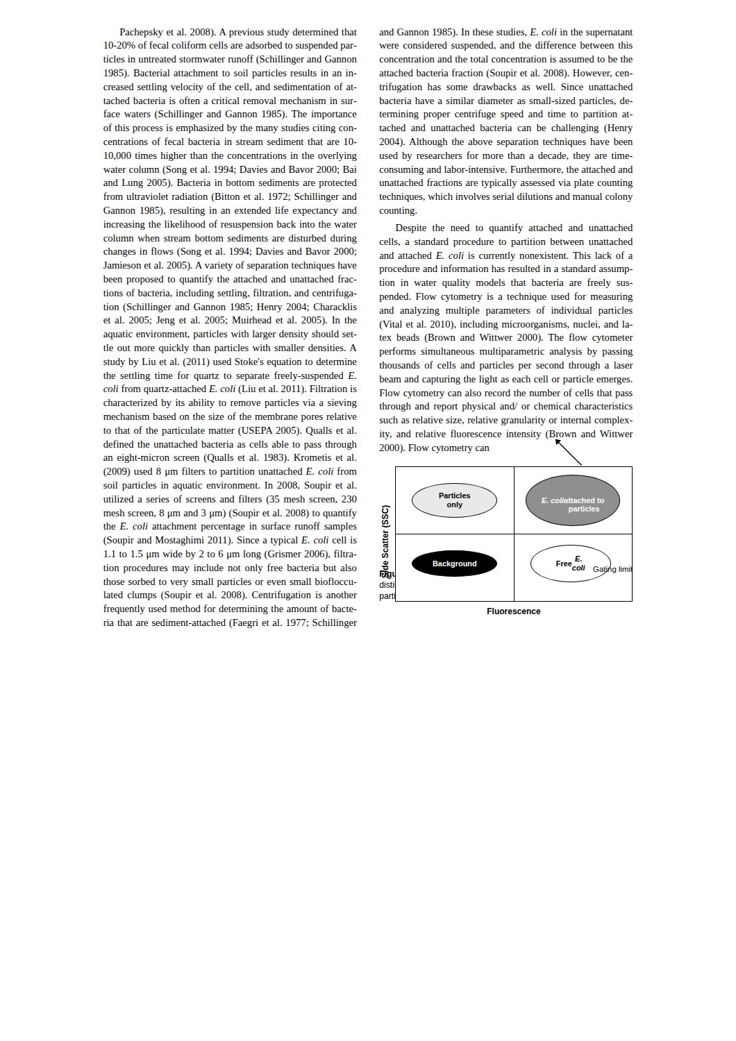Pachepsky et al. 2008). A previous study determined that 10-20% of fecal coliform cells are adsorbed to suspended particles in untreated stormwater runoff (Schillinger and Gannon 1985). Bacterial attachment to soil particles results in an increased settling velocity of the cell, and sedimentation of attached bacteria is often a critical removal mechanism in surface waters (Schillinger and Gannon 1985). The importance of this process is emphasized by the many studies citing concentrations of fecal bacteria in stream sediment that are 10-10,000 times higher than the concentrations in the overlying water column (Song et al. 1994; Davies and Bavor 2000; Bai and Lung 2005). Bacteria in bottom sediments are protected from ultraviolet radiation (Bitton et al. 1972; Schillinger and Gannon 1985), resulting in an extended life expectancy and increasing the likelihood of resuspension back into the water column when stream bottom sediments are disturbed during changes in flows (Song et al. 1994; Davies and Bavor 2000; Jamieson et al. 2005). A variety of separation techniques have been proposed to quantify the attached and unattached fractions of bacteria, including settling, filtration, and centrifugation (Schillinger and Gannon 1985; Henry 2004; Characklis et al. 2005; Jeng et al. 2005; Muirhead et al. 2005). In the aquatic environment, particles with larger density should settle out more quickly than particles with smaller densities. A study by Liu et al. (2011) used Stoke's equation to determine the settling time for quartz to separate freely-suspended E. coli from quartz-attached E. coli (Liu et al. 2011). Filtration is characterized by its ability to remove particles via a sieving mechanism based on the size of the membrane pores relative to that of the particulate matter (USEPA 2005). Qualls et al. defined the unattached bacteria as cells able to pass through an eight-micron screen (Qualls et al. 1983). Krometis et al. (2009) used 8 μm filters to partition unattached E. coli from soil particles in aquatic environment. In 2008, Soupir et al. utilized a series of screens and filters (35 mesh screen, 230 mesh screen, 8 μm and 3 μm) (Soupir et al. 2008) to quantify the E. coli attachment percentage in surface runoff samples (Soupir and Mostaghimi 2011). Since a typical E. coli cell is 1.1 to 1.5 μm wide by 2 to 6 μm long (Grismer 2006), filtration procedures may include not only free bacteria but also those sorbed to very small particles or even small bioflocculated clumps (Soupir et al. 2008). Centrifugation is another frequently used method for determining the amount of bacteria that are sediment-attached (Faegri et al. 1977; Schillinger and Gannon 1985). In these studies, E. coli in the supernatant were considered suspended, and the difference between this concentration and the total concentration is assumed to be the attached bacteria fraction (Soupir et al. 2008). However, centrifugation has some drawbacks as well. Since unattached bacteria have a similar diameter as small-sized particles, determining proper centrifuge speed and time to partition attached and unattached bacteria can be challenging (Henry 2004). Although the above separation techniques have been used by researchers for more than a decade, they are time-consuming and labor-intensive. Furthermore, the attached and unattached fractions are typically assessed via plate counting techniques, which involves serial dilutions and manual colony counting.
Despite the need to quantify attached and unattached cells, a standard procedure to partition between unattached and attached E. coli is currently nonexistent. This lack of a procedure and information has resulted in a standard assumption in water quality models that bacteria are freely suspended. Flow cytometry is a technique used for measuring and analyzing multiple parameters of individual particles (Vital et al. 2010), including microorganisms, nuclei, and latex beads (Brown and Wittwer 2000). The flow cytometer performs simultaneous multiparametric analysis by passing thousands of cells and particles per second through a laser beam and capturing the light as each cell or particle emerges. Flow cytometry can also record the number of cells that pass through and report physical and/ or chemical characteristics such as relative size, relative granularity or internal complexity, and relative fluorescence intensity (Brown and Wittwer 2000). Flow cytometry can
Side Scatter (SSC)
Particles
only
E. coli
attached to
particles
Background
Free E.
coli
Fluorescence
Gating limit
Figure 1. Representation of the flow cytometry as a technique to distinguish between freely suspended and E. coli attached to particles.